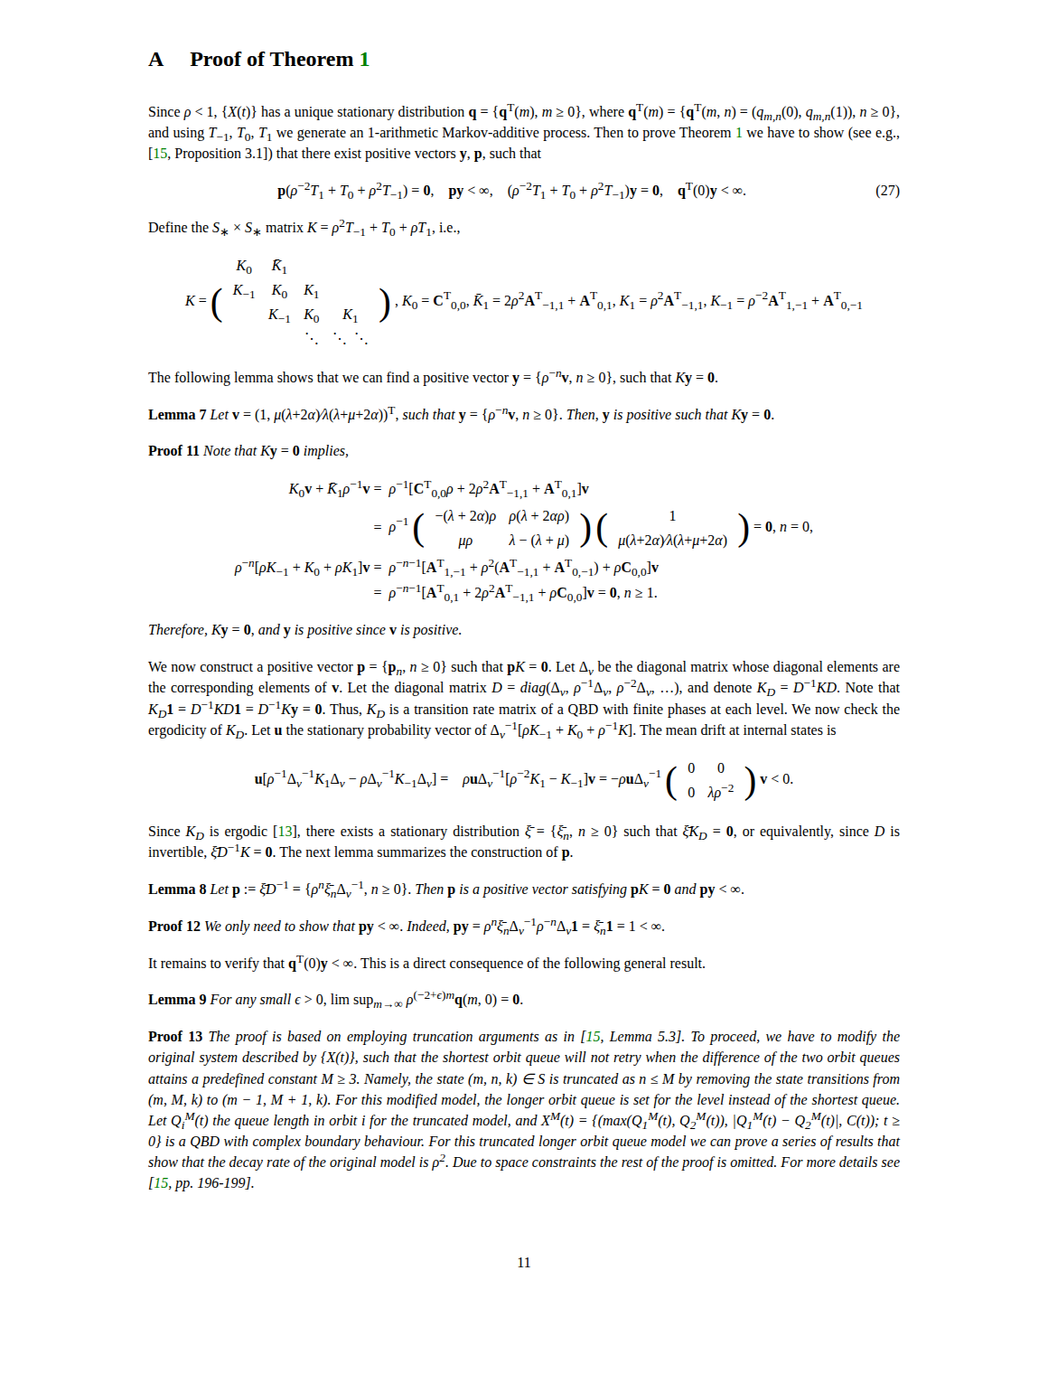AProof of Theorem 1
Since ρ < 1, {X(t)} has a unique stationary distribution q = {qT(m), m ≥ 0}, where qT(m) = {qT(m, n) = (qm,n(0), qm,n(1)), n ≥ 0}, and using T−1, T0, T1 we generate an 1-arithmetic Markov-additive process. Then to prove Theorem 1 we have to show (see e.g., [15, Proposition 3.1]) that there exist positive vectors y, p, such that
(27) p(ρ−2T1 + T0 + ρ2T−1) = 0, py < ∞, (ρ−2T1 + T0 + ρ2T−1)y = 0, qT(0)y < ∞.
Define the S∗ × S∗ matrix K = ρ2T−1 + T0 + ρT1, i.e.,
K = (
| K 0 | K̄ 1 | | |
| K −1 | K 0 | K 1 | |
| | K −1 | K 0 | K 1 |
| | | ⋱ | ⋱ ⋱ |
) , K0 = CT0,0, K̄1 = 2ρ2AT−1,1 + AT0,1, K1 = ρ2AT−1,1, K−1 = ρ−2AT1,−1 + AT0,−1
The following lemma shows that we can find a positive vector y = {ρ−nv, n ≥ 0}, such that Ky = 0.
Lemma 7 Let v = (1, μ(λ+2α)⁄λ(λ+μ+2α))T, such that y = {ρ−nv, n ≥ 0}. Then, y is positive such that Ky = 0.
Proof 11 Note that Ky = 0 implies,
| K 0 v + K̄ 1 ρ −1 v = | ρ −1 [ C T 0,0 ρ + 2 ρ 2 A T −1,1 + A T 0,1 ] v |
| = | ρ −1 ( / −( λ + 2 α ) ρ / ρ ( λ + 2 αρ ) / / μρ / λ − ( λ + μ ) / ) ( / 1 / / μ ( λ +2 α )⁄ λ ( λ + μ +2 α ) / ) = 0 , n = 0, |
| ρ − n [ ρK −1 + K 0 + ρK 1 ] v = | ρ − n −1 [ A T 1,−1 + ρ 2 ( A T −1,1 + A T 0,−1 ) + ρ C 0,0 ] v |
| = | ρ − n −1 [ A T 0,1 + 2 ρ 2 A T −1,1 + ρ C 0,0 ] v = 0 , n ≥ 1. |
Therefore, Ky = 0, and y is positive since v is positive.
We now construct a positive vector p = {pn, n ≥ 0} such that pK = 0. Let Δv be the diagonal matrix whose diagonal elements are the corresponding elements of v. Let the diagonal matrix D = diag(Δv, ρ−1Δv, ρ−2Δv, …), and denote KD = D−1KD. Note that KD 1 = D−1KD 1 = D−1Ky = 0. Thus, KD is a transition rate matrix of a QBD with finite phases at each level. We now check the ergodicity of KD. Let u the stationary probability vector of Δv−1[ρK−1 + K0 + ρ−1K]. The mean drift at internal states is
u[ρ−1Δv−1K1Δv − ρ Δv−1K−1Δv] = ρu Δv−1[ρ−2K1 − K−1]v = −ρu Δv−1 (
| 0 | 0 |
| 0 | λρ −2 |
) v < 0.
Since KD is ergodic [13], there exists a stationary distribution ξ̄ = {ξ̄n, n ≥ 0} such that ξ̄KD = 0, or equivalently, since D is invertible, ξ̄D−1K = 0. The next lemma summarizes the construction of p.
Lemma 8 Let p := ξ̄D−1 = {ρnξ̄n Δv−1, n ≥ 0}. Then p is a positive vector satisfying pK = 0 and py < ∞.
Proof 12 We only need to show that py < ∞. Indeed, py = ρnξ̄n Δv−1ρ−nΔv1 = ξ̄n 1 = 1 < ∞.
It remains to verify that qT(0)y < ∞. This is a direct consequence of the following general result.
Lemma 9 For any small ϵ > 0, lim supm→∞ ρ(−2+ϵ)mq(m, 0) = 0.
Proof 13 The proof is based on employing truncation arguments as in [15, Lemma 5.3]. To proceed, we have to modify the original system described by {X(t)}, such that the shortest orbit queue will not retry when the difference of the two orbit queues attains a predefined constant M ≥ 3. Namely, the state (m, n, k) ∈ S is truncated as n ≤ M by removing the state transitions from (m, M, k) to (m − 1, M + 1, k). For this modified model, the longer orbit queue is set for the level instead of the shortest queue. Let QiM(t) the queue length in orbit i for the truncated model, and XM(t) = {(max(Q1M(t), Q2M(t)), |Q1M(t) − Q2M(t)|, C(t)); t ≥ 0} is a QBD with complex boundary behaviour. For this truncated longer orbit queue model we can prove a series of results that show that the decay rate of the original model is ρ2. Due to space constraints the rest of the proof is omitted. For more details see [15, pp. 196-199].
11